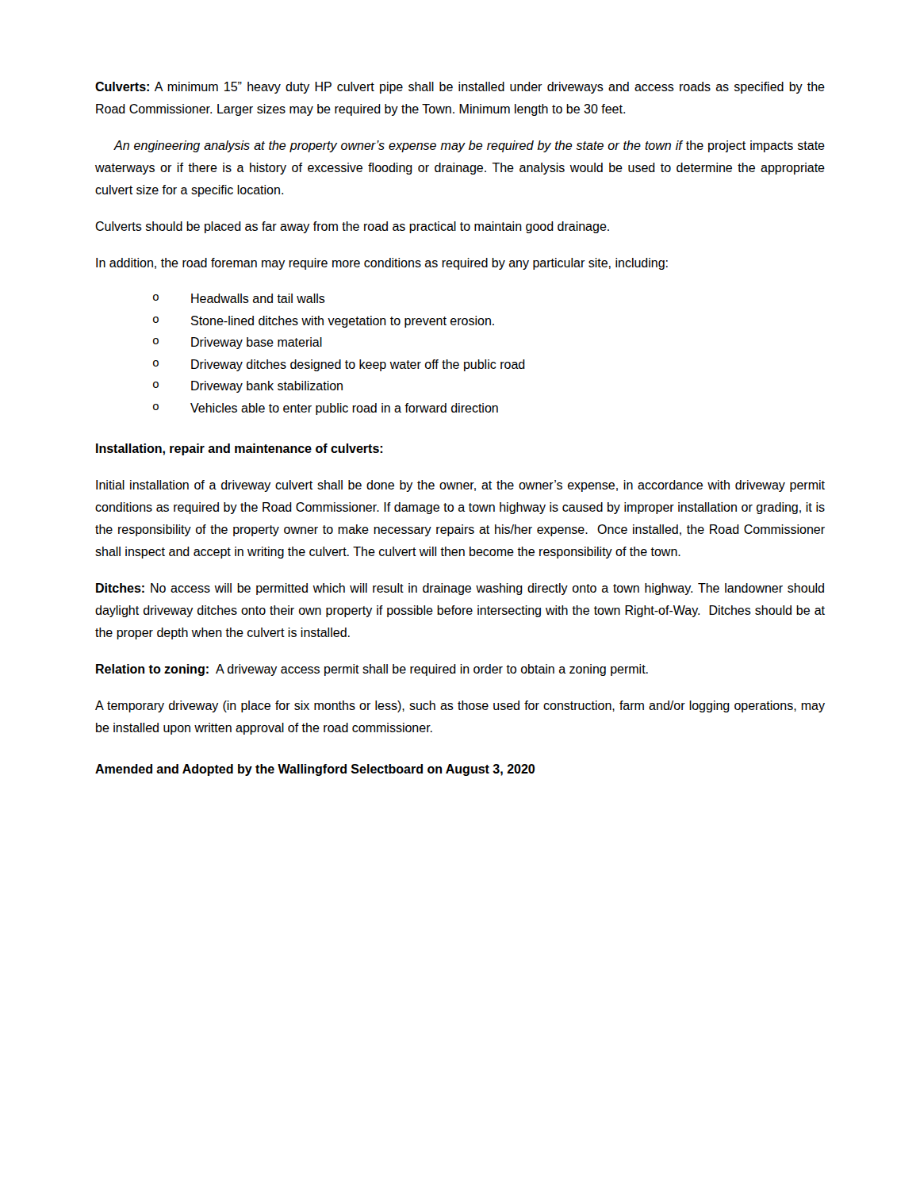Culverts: A minimum 15” heavy duty HP culvert pipe shall be installed under driveways and access roads as specified by the Road Commissioner. Larger sizes may be required by the Town. Minimum length to be 30 feet.
An engineering analysis at the property owner’s expense may be required by the state or the town if the project impacts state waterways or if there is a history of excessive flooding or drainage. The analysis would be used to determine the appropriate culvert size for a specific location.
Culverts should be placed as far away from the road as practical to maintain good drainage.
In addition, the road foreman may require more conditions as required by any particular site, including:
Headwalls and tail walls
Stone-lined ditches with vegetation to prevent erosion.
Driveway base material
Driveway ditches designed to keep water off the public road
Driveway bank stabilization
Vehicles able to enter public road in a forward direction
Installation, repair and maintenance of culverts:
Initial installation of a driveway culvert shall be done by the owner, at the owner’s expense, in accordance with driveway permit conditions as required by the Road Commissioner. If damage to a town highway is caused by improper installation or grading, it is the responsibility of the property owner to make necessary repairs at his/her expense. Once installed, the Road Commissioner shall inspect and accept in writing the culvert. The culvert will then become the responsibility of the town.
Ditches: No access will be permitted which will result in drainage washing directly onto a town highway. The landowner should daylight driveway ditches onto their own property if possible before intersecting with the town Right-of-Way. Ditches should be at the proper depth when the culvert is installed.
Relation to zoning: A driveway access permit shall be required in order to obtain a zoning permit.
A temporary driveway (in place for six months or less), such as those used for construction, farm and/or logging operations, may be installed upon written approval of the road commissioner.
Amended and Adopted by the Wallingford Selectboard on August 3, 2020